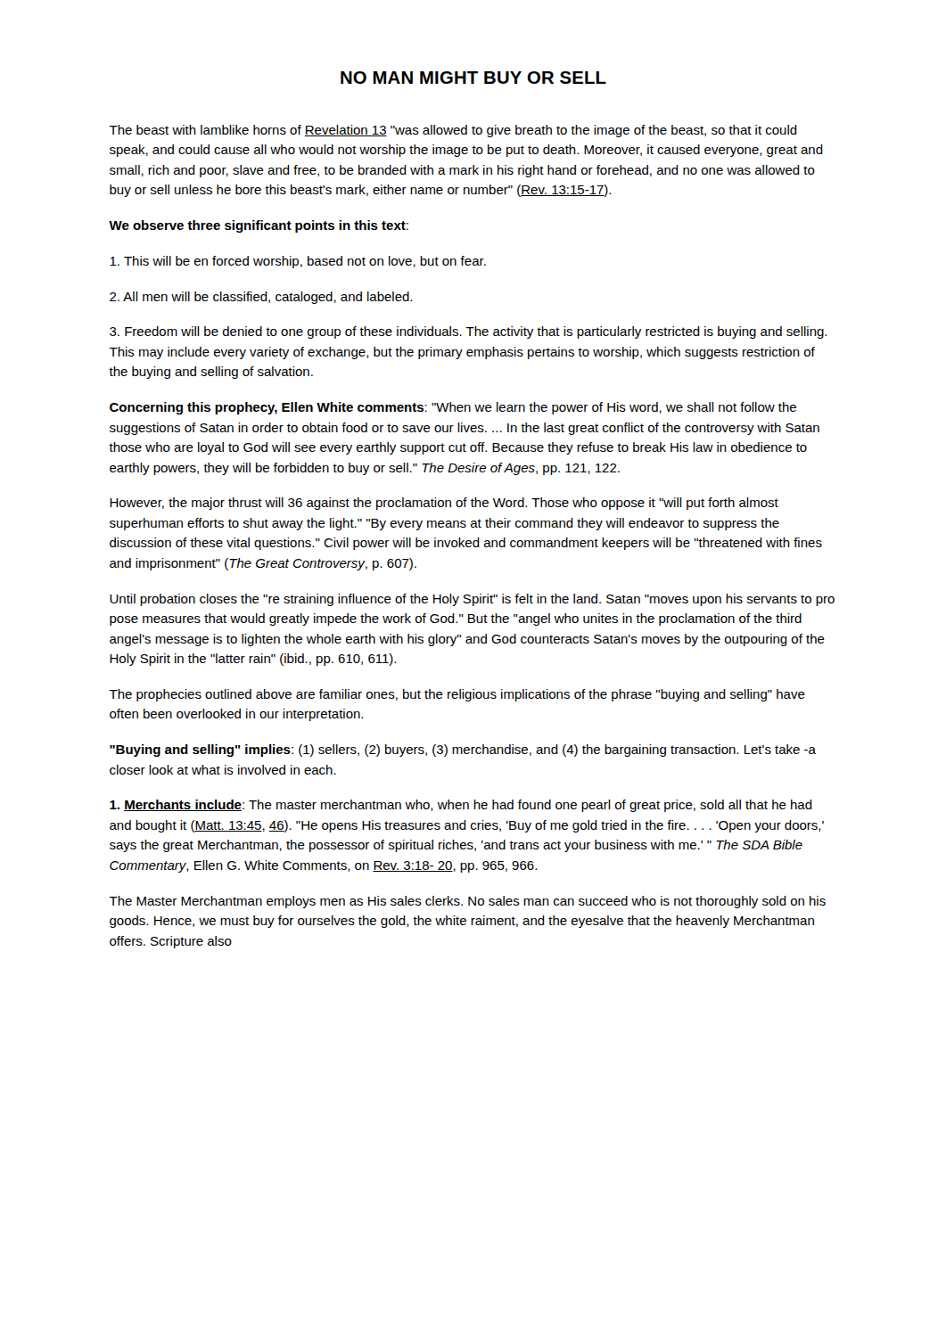NO MAN MIGHT BUY OR SELL
The beast with lamblike horns of Revelation 13 "was allowed to give breath to the image of the beast, so that it could speak, and could cause all who would not worship the image to be put to death. Moreover, it caused everyone, great and small, rich and poor, slave and free, to be branded with a mark in his right hand or forehead, and no one was allowed to buy or sell unless he bore this beast's mark, either name or number" (Rev. 13:15-17).
We observe three significant points in this text:
1. This will be en forced worship, based not on love, but on fear.
2. All men will be classified, cataloged, and labeled.
3. Freedom will be denied to one group of these individuals. The activity that is particularly restricted is buying and selling. This may include every variety of exchange, but the primary emphasis pertains to worship, which suggests restriction of the buying and selling of salvation.
Concerning this prophecy, Ellen White comments: "When we learn the power of His word, we shall not follow the suggestions of Satan in order to obtain food or to save our lives. ... In the last great conflict of the controversy with Satan those who are loyal to God will see every earthly support cut off. Because they refuse to break His law in obedience to earthly powers, they will be forbidden to buy or sell." The Desire of Ages, pp. 121, 122.
However, the major thrust will 36 against the proclamation of the Word. Those who oppose it "will put forth almost superhuman efforts to shut away the light." "By every means at their command they will endeavor to suppress the discussion of these vital questions." Civil power will be invoked and commandment keepers will be "threatened with fines and imprisonment" (The Great Controversy, p. 607).
Until probation closes the "re straining influence of the Holy Spirit" is felt in the land. Satan "moves upon his servants to pro pose measures that would greatly impede the work of God." But the "angel who unites in the proclamation of the third angel's message is to lighten the whole earth with his glory" and God counteracts Satan's moves by the outpouring of the Holy Spirit in the "latter rain" (ibid., pp. 610, 611).
The prophecies outlined above are familiar ones, but the religious implications of the phrase "buying and selling" have often been overlooked in our interpretation.
"Buying and selling" implies: (1) sellers, (2) buyers, (3) merchandise, and (4) the bargaining transaction. Let's take -a closer look at what is involved in each.
1. Merchants include: The master merchantman who, when he had found one pearl of great price, sold all that he had and bought it (Matt. 13:45, 46). "He opens His treasures and cries, 'Buy of me gold tried in the fire. . . . 'Open your doors,' says the great Merchantman, the possessor of spiritual riches, 'and trans act your business with me.' " The SDA Bible Commentary, Ellen G. White Comments, on Rev. 3:18- 20, pp. 965, 966.
The Master Merchantman employs men as His sales clerks. No sales man can succeed who is not thoroughly sold on his goods. Hence, we must buy for ourselves the gold, the white raiment, and the eyesalve that the heavenly Merchantman offers. Scripture also